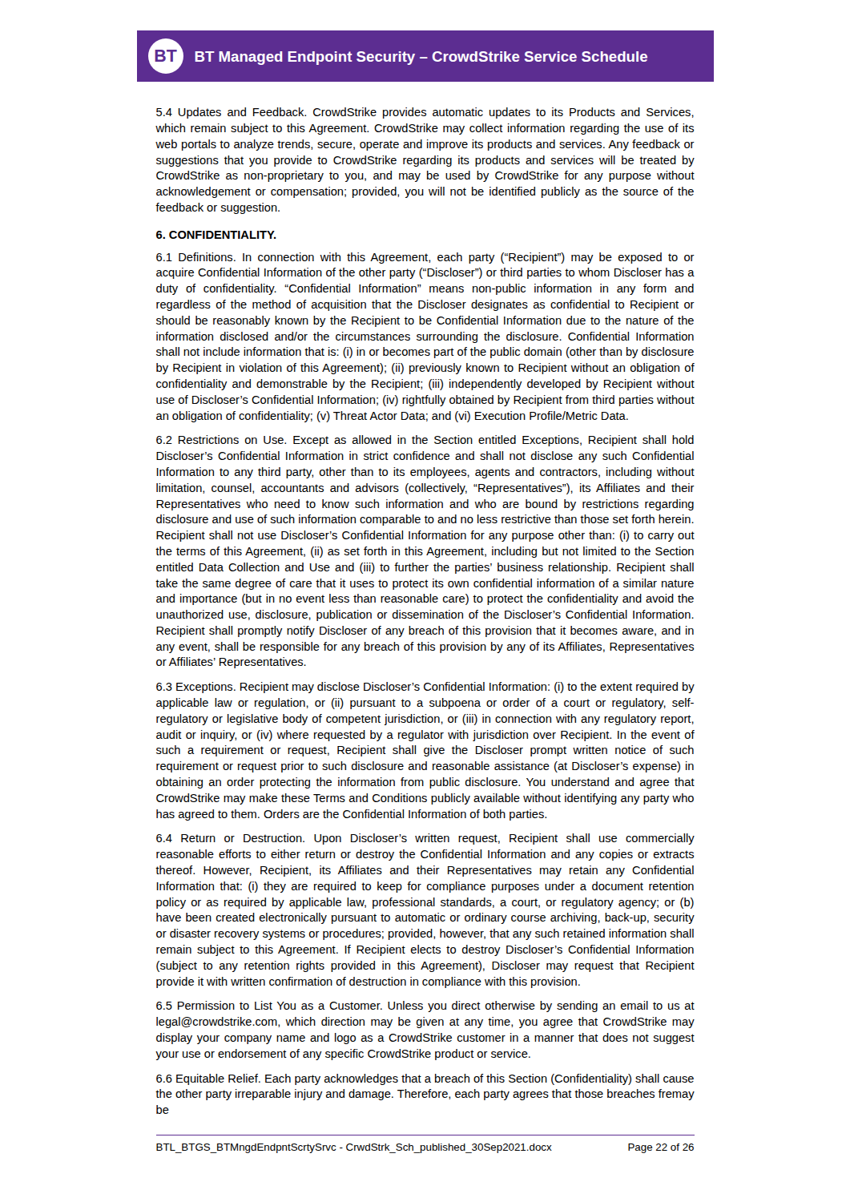BT
BT Managed Endpoint Security – CrowdStrike Service Schedule
5.4 Updates and Feedback. CrowdStrike provides automatic updates to its Products and Services, which remain subject to this Agreement. CrowdStrike may collect information regarding the use of its web portals to analyze trends, secure, operate and improve its products and services. Any feedback or suggestions that you provide to CrowdStrike regarding its products and services will be treated by CrowdStrike as non-proprietary to you, and may be used by CrowdStrike for any purpose without acknowledgement or compensation; provided, you will not be identified publicly as the source of the feedback or suggestion.
6. CONFIDENTIALITY.
6.1 Definitions. In connection with this Agreement, each party (“Recipient”) may be exposed to or acquire Confidential Information of the other party (“Discloser”) or third parties to whom Discloser has a duty of confidentiality. “Confidential Information” means non-public information in any form and regardless of the method of acquisition that the Discloser designates as confidential to Recipient or should be reasonably known by the Recipient to be Confidential Information due to the nature of the information disclosed and/or the circumstances surrounding the disclosure. Confidential Information shall not include information that is: (i) in or becomes part of the public domain (other than by disclosure by Recipient in violation of this Agreement); (ii) previously known to Recipient without an obligation of confidentiality and demonstrable by the Recipient; (iii) independently developed by Recipient without use of Discloser’s Confidential Information; (iv) rightfully obtained by Recipient from third parties without an obligation of confidentiality; (v) Threat Actor Data; and (vi) Execution Profile/Metric Data.
6.2 Restrictions on Use. Except as allowed in the Section entitled Exceptions, Recipient shall hold Discloser’s Confidential Information in strict confidence and shall not disclose any such Confidential Information to any third party, other than to its employees, agents and contractors, including without limitation, counsel, accountants and advisors (collectively, “Representatives”), its Affiliates and their Representatives who need to know such information and who are bound by restrictions regarding disclosure and use of such information comparable to and no less restrictive than those set forth herein. Recipient shall not use Discloser’s Confidential Information for any purpose other than: (i) to carry out the terms of this Agreement, (ii) as set forth in this Agreement, including but not limited to the Section entitled Data Collection and Use and (iii) to further the parties’ business relationship. Recipient shall take the same degree of care that it uses to protect its own confidential information of a similar nature and importance (but in no event less than reasonable care) to protect the confidentiality and avoid the unauthorized use, disclosure, publication or dissemination of the Discloser’s Confidential Information. Recipient shall promptly notify Discloser of any breach of this provision that it becomes aware, and in any event, shall be responsible for any breach of this provision by any of its Affiliates, Representatives or Affiliates’ Representatives.
6.3 Exceptions. Recipient may disclose Discloser’s Confidential Information: (i) to the extent required by applicable law or regulation, or (ii) pursuant to a subpoena or order of a court or regulatory, self-regulatory or legislative body of competent jurisdiction, or (iii) in connection with any regulatory report, audit or inquiry, or (iv) where requested by a regulator with jurisdiction over Recipient. In the event of such a requirement or request, Recipient shall give the Discloser prompt written notice of such requirement or request prior to such disclosure and reasonable assistance (at Discloser’s expense) in obtaining an order protecting the information from public disclosure. You understand and agree that CrowdStrike may make these Terms and Conditions publicly available without identifying any party who has agreed to them. Orders are the Confidential Information of both parties.
6.4 Return or Destruction. Upon Discloser’s written request, Recipient shall use commercially reasonable efforts to either return or destroy the Confidential Information and any copies or extracts thereof. However, Recipient, its Affiliates and their Representatives may retain any Confidential Information that: (i) they are required to keep for compliance purposes under a document retention policy or as required by applicable law, professional standards, a court, or regulatory agency; or (b) have been created electronically pursuant to automatic or ordinary course archiving, back-up, security or disaster recovery systems or procedures; provided, however, that any such retained information shall remain subject to this Agreement. If Recipient elects to destroy Discloser’s Confidential Information (subject to any retention rights provided in this Agreement), Discloser may request that Recipient provide it with written confirmation of destruction in compliance with this provision.
6.5 Permission to List You as a Customer. Unless you direct otherwise by sending an email to us at legal@crowdstrike.com, which direction may be given at any time, you agree that CrowdStrike may display your company name and logo as a CrowdStrike customer in a manner that does not suggest your use or endorsement of any specific CrowdStrike product or service.
6.6 Equitable Relief. Each party acknowledges that a breach of this Section (Confidentiality) shall cause the other party irreparable injury and damage. Therefore, each party agrees that those breaches fremay be
BTL_BTGS_BTMngdEndpntScrtySrvc - CrwdStrk_Sch_published_30Sep2021.docx Page 22 of 26